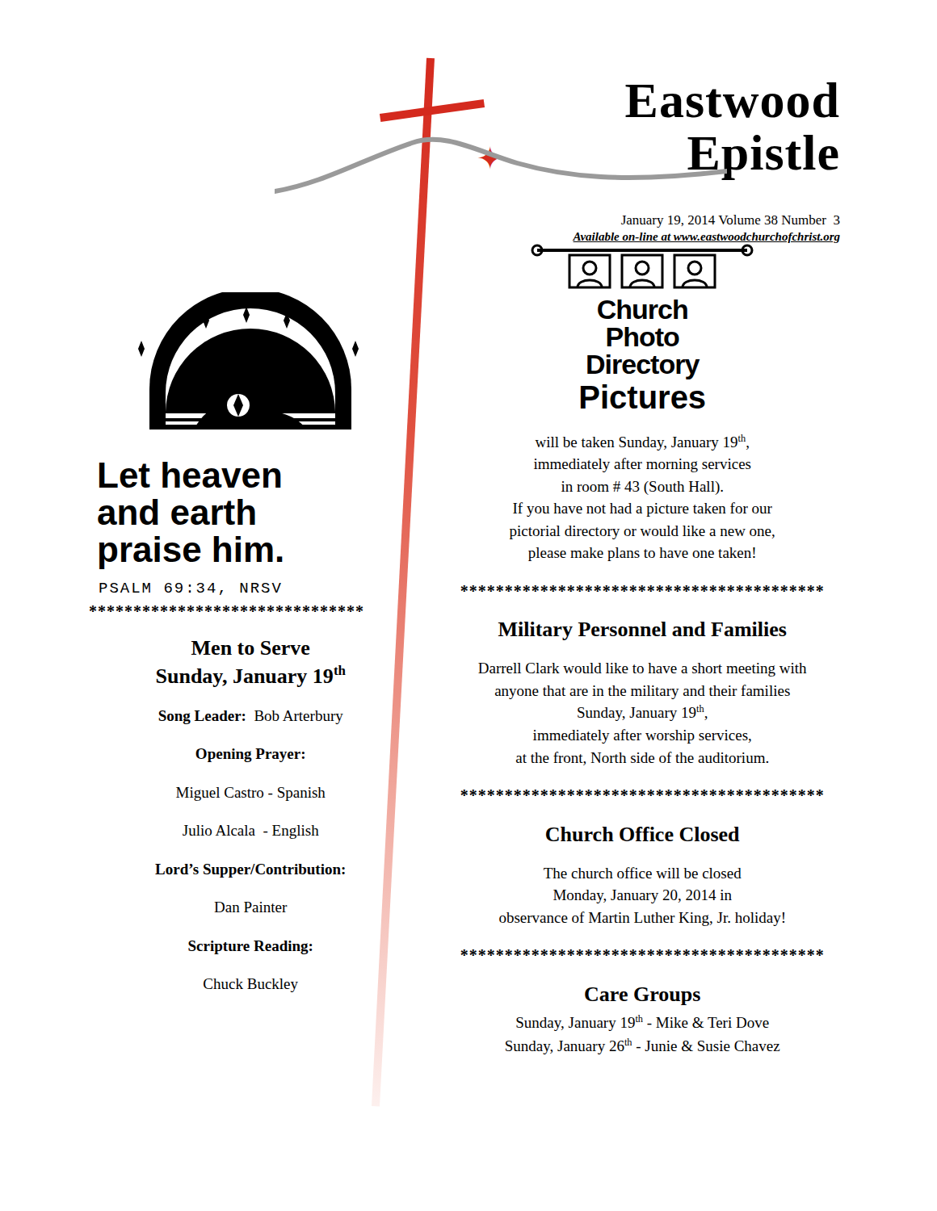✦
EastwoodEpistle
January 19, 2014 Volume 38 Number 3 Available on-line at www.eastwoodchurchofchrist.org
Let heaven
and earth
praise him.
PSALM 69:34, NRSV
*******************************
Men to Serve
Sunday, January 19th
Song Leader: Bob Arterbury
Opening Prayer:
Miguel Castro - Spanish
Julio Alcala - English
Lord’s Supper/Contribution:
Dan Painter
Scripture Reading:
Chuck Buckley
Church
Photo
Directory
Pictures
will be taken Sunday, January 19th,
immediately after morning services
in room # 43 (South Hall).
If you have not had a picture taken for our
pictorial directory or would like a new one,
please make plans to have one taken!
*****************************************
Military Personnel and Families
Darrell Clark would like to have a short meeting with
anyone that are in the military and their families
Sunday, January 19th,
immediately after worship services,
at the front, North side of the auditorium.
*****************************************
Church Office Closed
The church office will be closed
Monday, January 20, 2014 in
observance of Martin Luther King, Jr. holiday!
*****************************************
Care Groups
Sunday, January 19th - Mike & Teri Dove
Sunday, January 26th - Junie & Susie Chavez